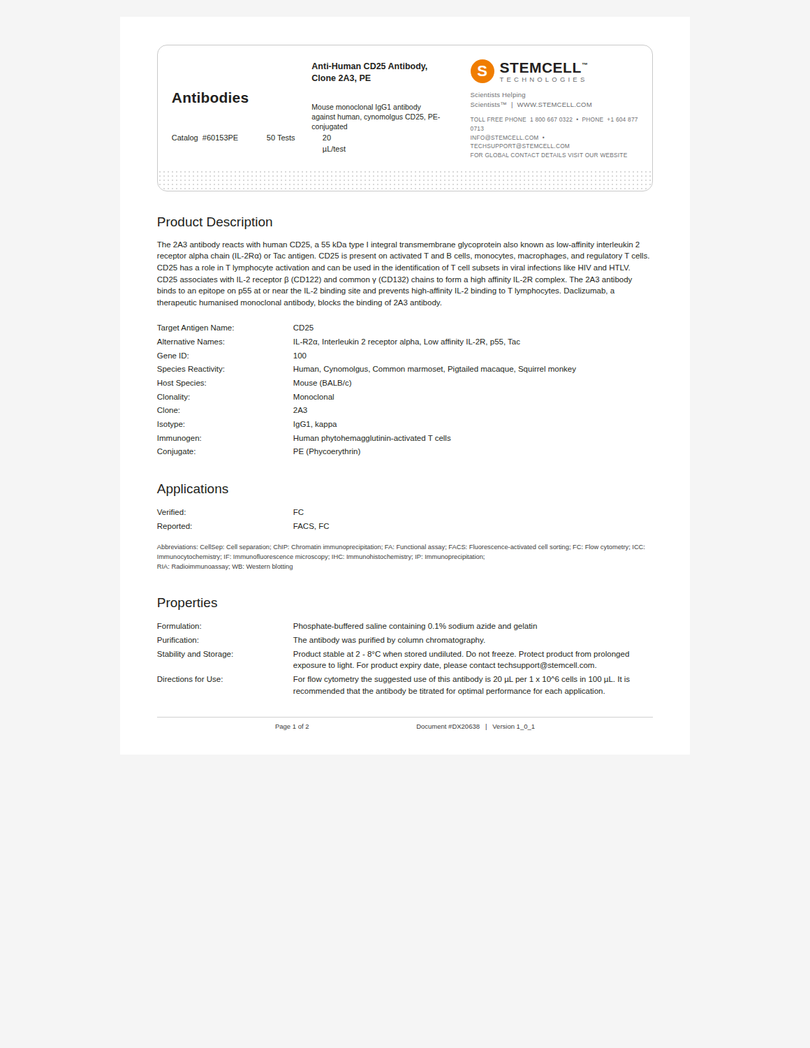Antibodies
Catalog #60153PE 50 Tests 20 µL/test
Anti-Human CD25 Antibody,
Clone 2A3, PE
Mouse monoclonal IgG1 antibody
against human, cynomolgus CD25, PE-
conjugated
S
STEMCELL™
TECHNOLOGIES
Scientists Helping Scientists™|WWW.STEMCELL.COM
TOLL FREE PHONE 1 800 667 0322 • PHONE +1 604 877 0713
INFO@STEMCELL.COM • TECHSUPPORT@STEMCELL.COM
FOR GLOBAL CONTACT DETAILS VISIT OUR WEBSITE
Product Description
The 2A3 antibody reacts with human CD25, a 55 kDa type I integral transmembrane glycoprotein also known as low-affinity interleukin 2 receptor alpha chain (IL-2Rα) or Tac antigen. CD25 is present on activated T and B cells, monocytes, macrophages, and regulatory T cells. CD25 has a role in T lymphocyte activation and can be used in the identification of T cell subsets in viral infections like HIV and HTLV. CD25 associates with IL-2 receptor β (CD122) and common γ (CD132) chains to form a high affinity IL-2R complex. The 2A3 antibody binds to an epitope on p55 at or near the IL-2 binding site and prevents high-affinity IL-2 binding to T lymphocytes. Daclizumab, a therapeutic humanised monoclonal antibody, blocks the binding of 2A3 antibody.
| Target Antigen Name: | CD25 |
| Alternative Names: | IL-R2α, Interleukin 2 receptor alpha, Low affinity IL-2R, p55, Tac |
| Gene ID: | 100 |
| Species Reactivity: | Human, Cynomolgus, Common marmoset, Pigtailed macaque, Squirrel monkey |
| Host Species: | Mouse (BALB/c) |
| Clonality: | Monoclonal |
| Clone: | 2A3 |
| Isotype: | IgG1, kappa |
| Immunogen: | Human phytohemagglutinin-activated T cells |
| Conjugate: | PE (Phycoerythrin) |
Applications
| Verified: | FC |
| Reported: | FACS, FC |
Abbreviations: CellSep: Cell separation; ChIP: Chromatin immunoprecipitation; FA: Functional assay; FACS: Fluorescence-activated cell sorting; FC: Flow cytometry; ICC: Immunocytochemistry; IF: Immunofluorescence microscopy; IHC: Immunohistochemistry; IP: Immunoprecipitation;
RIA: Radioimmunoassay; WB: Western blotting
Properties
| Formulation: | Phosphate-buffered saline containing 0.1% sodium azide and gelatin |
| Purification: | The antibody was purified by column chromatography. |
| Stability and Storage: | Product stable at 2 - 8°C when stored undiluted. Do not freeze. Protect product from prolonged exposure to light. For product expiry date, please contact techsupport@stemcell.com. |
| Directions for Use: | For flow cytometry the suggested use of this antibody is 20 µL per 1 x 10^6 cells in 100 µL. It is recommended that the antibody be titrated for optimal performance for each application. |
Page 1 of 2
Document #DX20638 | Version 1_0_1